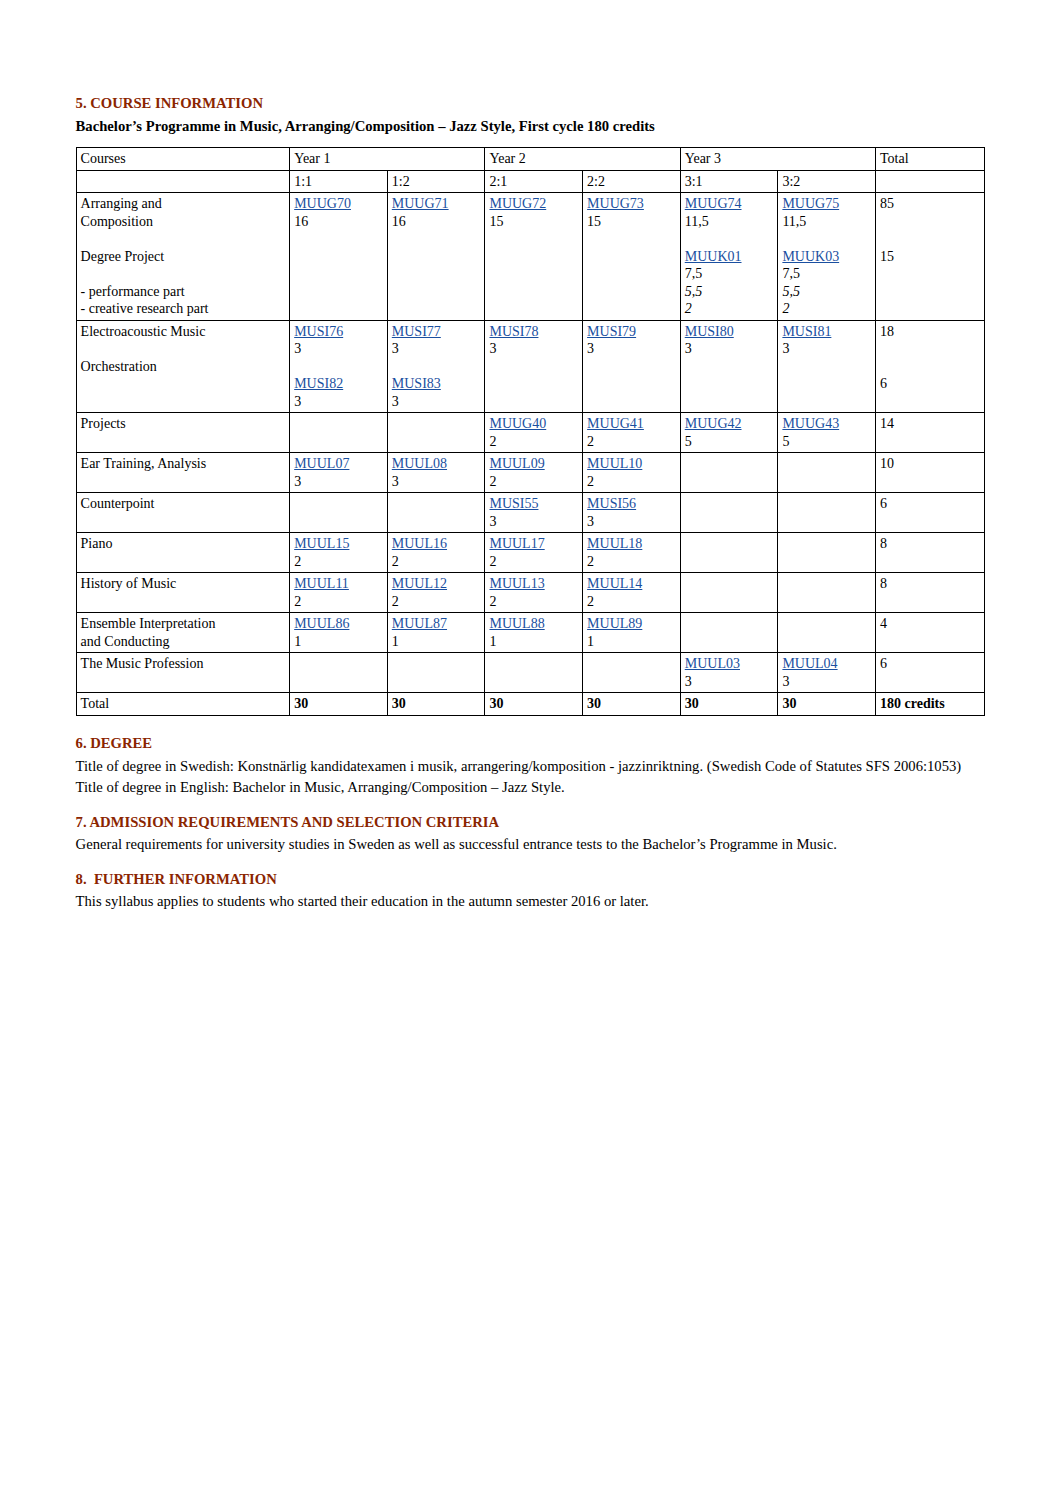5. COURSE INFORMATION
Bachelor’s Programme in Music, Arranging/Composition – Jazz Style, First cycle 180 credits
| Courses | Year 1 | Year 2 | Year 3 | Total |
| | 1:1 | 1:2 | 2:1 | 2:2 | 3:1 | 3:2 | |
| Arranging and Composition Degree Project - performance part - creative research part | MUUG70 16 | MUUG71 16 | MUUG72 15 | MUUG73 15 | MUUG74 11,5 MUUK01 7,5 5,5 2 | MUUG75 11,5 MUUK03 7,5 5,5 2 | 85 15 |
| Electroacoustic Music Orchestration | MUSI76 3 MUSI82 3 | MUSI77 3 MUSI83 3 | MUSI78 3 | MUSI79 3 | MUSI80 3 | MUSI81 3 | 18 6 |
| Projects | | | MUUG40 2 | MUUG41 2 | MUUG42 5 | MUUG43 5 | 14 |
| Ear Training, Analysis | MUUL07 3 | MUUL08 3 | MUUL09 2 | MUUL10 2 | | | 10 |
| Counterpoint | | | MUSI55 3 | MUSI56 3 | | | 6 |
| Piano | MUUL15 2 | MUUL16 2 | MUUL17 2 | MUUL18 2 | | | 8 |
| History of Music | MUUL11 2 | MUUL12 2 | MUUL13 2 | MUUL14 2 | | | 8 |
| Ensemble Interpretation and Conducting | MUUL86 1 | MUUL87 1 | MUUL88 1 | MUUL89 1 | | | 4 |
| The Music Profession | | | | | MUUL03 3 | MUUL04 3 | 6 |
| Total | 30 | 30 | 30 | 30 | 30 | 30 | 180 credits |
6. DEGREE
Title of degree in Swedish: Konstnärlig kandidatexamen i musik, arrangering/komposition - jazzinriktning. (Swedish Code of Statutes SFS 2006:1053)
Title of degree in English: Bachelor in Music, Arranging/Composition – Jazz Style.
7. ADMISSION REQUIREMENTS AND SELECTION CRITERIA
General requirements for university studies in Sweden as well as successful entrance tests to the Bachelor’s Programme in Music.
8. FURTHER INFORMATION
This syllabus applies to students who started their education in the autumn semester 2016 or later.